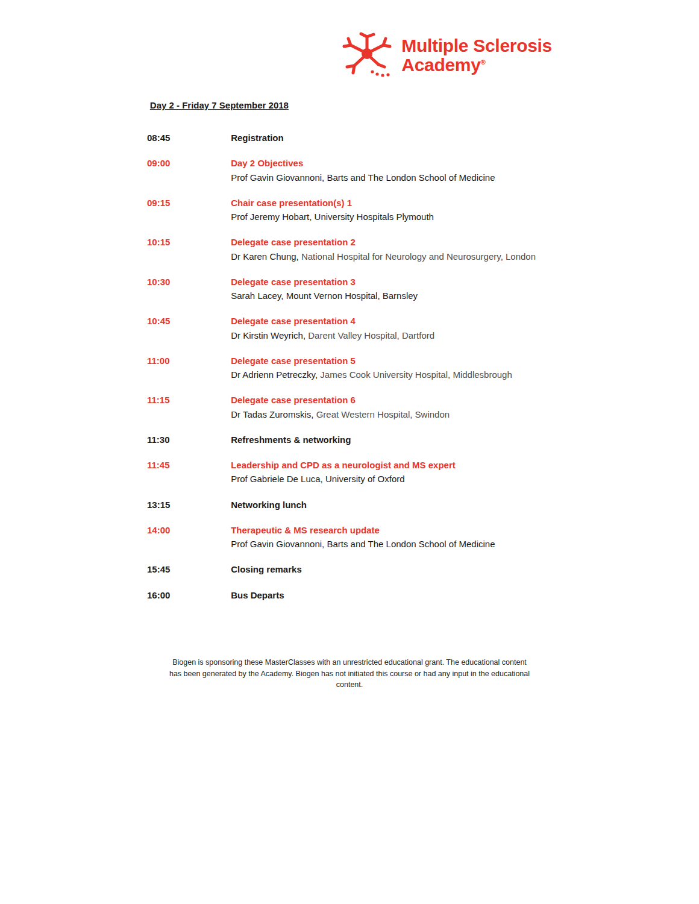Multiple Sclerosis
Academy®
Day 2 - Friday 7 September 2018
| 08:45 | Registration |
| 09:00 | Day 2 Objectives Prof Gavin Giovannoni, Barts and The London School of Medicine |
| 09:15 | Chair case presentation(s) 1 Prof Jeremy Hobart, University Hospitals Plymouth |
| 10:15 | Delegate case presentation 2 Dr Karen Chung, National Hospital for Neurology and Neurosurgery, London |
| 10:30 | Delegate case presentation 3 Sarah Lacey, Mount Vernon Hospital, Barnsley |
| 10:45 | Delegate case presentation 4 Dr Kirstin Weyrich, Darent Valley Hospital, Dartford |
| 11:00 | Delegate case presentation 5 Dr Adrienn Petreczky, James Cook University Hospital, Middlesbrough |
| 11:15 | Delegate case presentation 6 Dr Tadas Zuromskis, Great Western Hospital, Swindon |
| 11:30 | Refreshments & networking |
| 11:45 | Leadership and CPD as a neurologist and MS expert Prof Gabriele De Luca, University of Oxford |
| 13:15 | Networking lunch |
| 14:00 | Therapeutic & MS research update Prof Gavin Giovannoni, Barts and The London School of Medicine |
| 15:45 | Closing remarks |
| 16:00 | Bus Departs |
Biogen is sponsoring these MasterClasses with an unrestricted educational grant. The educational content has been generated by the Academy. Biogen has not initiated this course or had any input in the educational content.